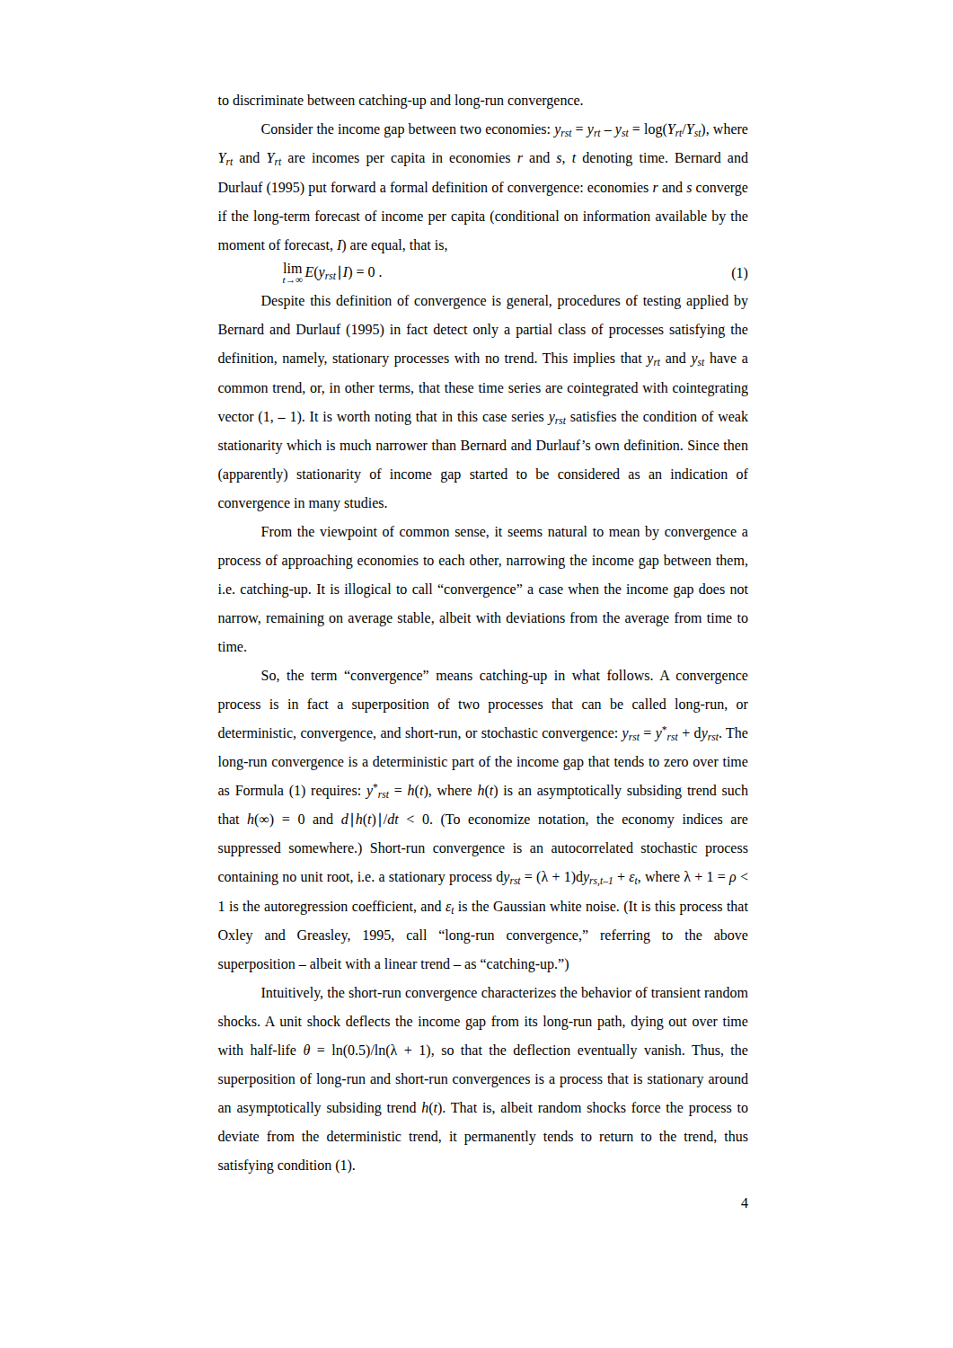to discriminate between catching-up and long-run convergence.
Consider the income gap between two economies: yrst = yrt – yst = log(Yrt/Yst), where Yrt and Yrt are incomes per capita in economies r and s, t denoting time. Bernard and Durlauf (1995) put forward a formal definition of convergence: economies r and s converge if the long-term forecast of income per capita (conditional on information available by the moment of forecast, I) are equal, that is,
lim t→∞E(yrst∣I) = 0 . (1)
Despite this definition of convergence is general, procedures of testing applied by Bernard and Durlauf (1995) in fact detect only a partial class of processes satisfying the definition, namely, stationary processes with no trend. This implies that yrt and yst have a common trend, or, in other terms, that these time series are cointegrated with cointegrating vector (1, – 1). It is worth noting that in this case series yrst satisfies the condition of weak stationarity which is much narrower than Bernard and Durlauf’s own definition. Since then (apparently) stationarity of income gap started to be considered as an indication of convergence in many studies.
From the viewpoint of common sense, it seems natural to mean by convergence a process of approaching economies to each other, narrowing the income gap between them, i.e. catching-up. It is illogical to call “convergence” a case when the income gap does not narrow, remaining on average stable, albeit with deviations from the average from time to time.
So, the term “convergence” means catching-up in what follows. A convergence process is in fact a superposition of two processes that can be called long-run, or deterministic, convergence, and short-run, or stochastic convergence: yrst = y*rst + dyrst. The long-run convergence is a deterministic part of the income gap that tends to zero over time as Formula (1) requires: y*rst = h(t), where h(t) is an asymptotically subsiding trend such that h(∞) = 0 and d∣h(t)∣/dt < 0. (To economize notation, the economy indices are suppressed somewhere.) Short-run convergence is an autocorrelated stochastic process containing no unit root, i.e. a stationary process dyrst = (λ + 1)dyrs,t–1 + εt, where λ + 1 = ρ < 1 is the autoregression coefficient, and εt is the Gaussian white noise. (It is this process that Oxley and Greasley, 1995, call “long-run convergence,” referring to the above superposition – albeit with a linear trend – as “catching-up.”)
Intuitively, the short-run convergence characterizes the behavior of transient random shocks. A unit shock deflects the income gap from its long-run path, dying out over time with half-life θ = ln(0.5)/ln(λ + 1), so that the deflection eventually vanish. Thus, the superposition of long-run and short-run convergences is a process that is stationary around an asymptotically subsiding trend h(t). That is, albeit random shocks force the process to deviate from the deterministic trend, it permanently tends to return to the trend, thus satisfying condition (1).
4